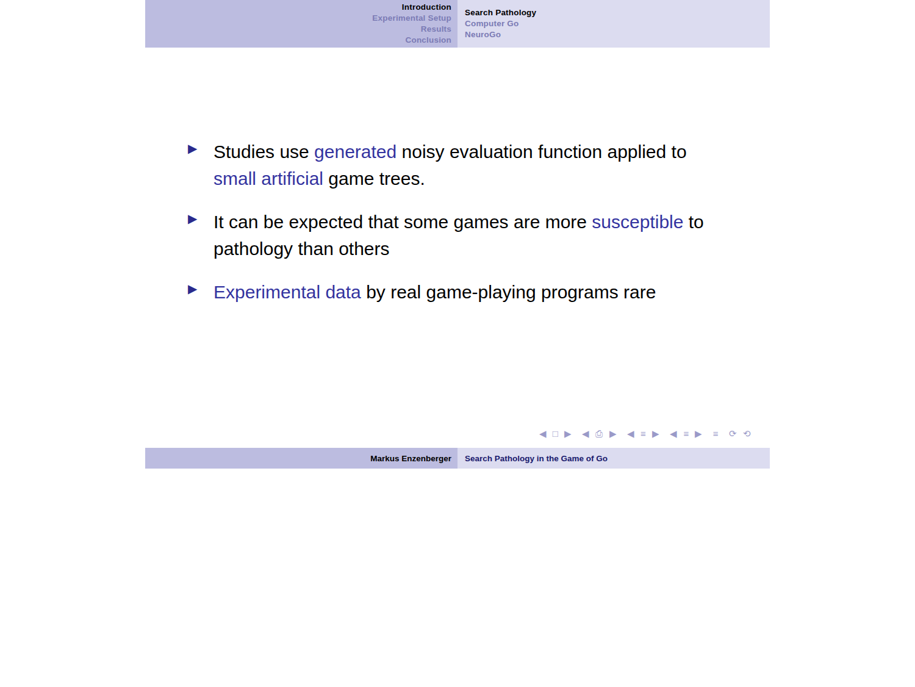Introduction
Experimental Setup
Results
Conclusion
Search Pathology
Computer Go
NeuroGo
Studies use generated noisy evaluation function applied to small artificial game trees.
It can be expected that some games are more susceptible to pathology than others
Experimental data by real game-playing programs rare
◀ □ ▶ ◀ ⎙ ▶ ◀ ≡ ▶ ◀ ≡ ▶ ≡ ⟳ ⟲
Markus Enzenberger
Search Pathology in the Game of Go